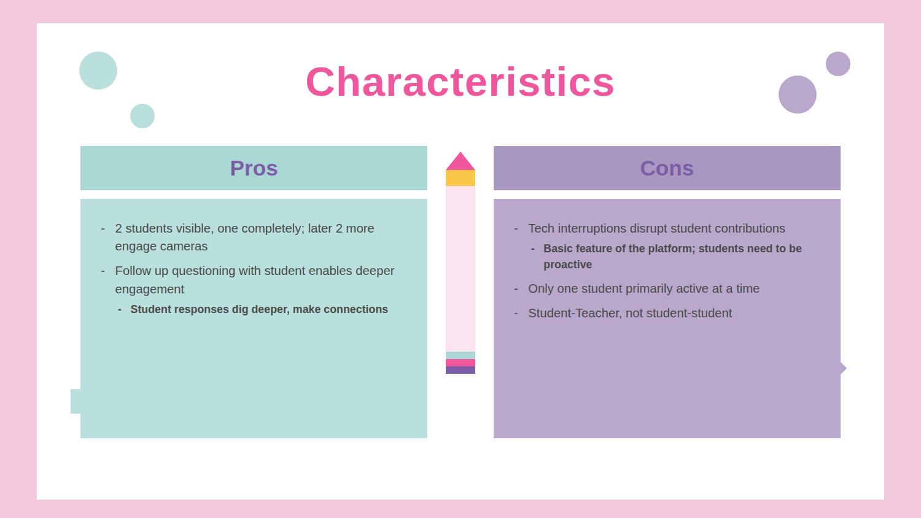Characteristics
Pros
2 students visible, one completely; later 2 more engage cameras
Follow up questioning with student enables deeper engagement
Student responses dig deeper, make connections
Cons
Tech interruptions disrupt student contributions
Basic feature of the platform; students need to be proactive
Only one student primarily active at a time
Student-Teacher, not student-student